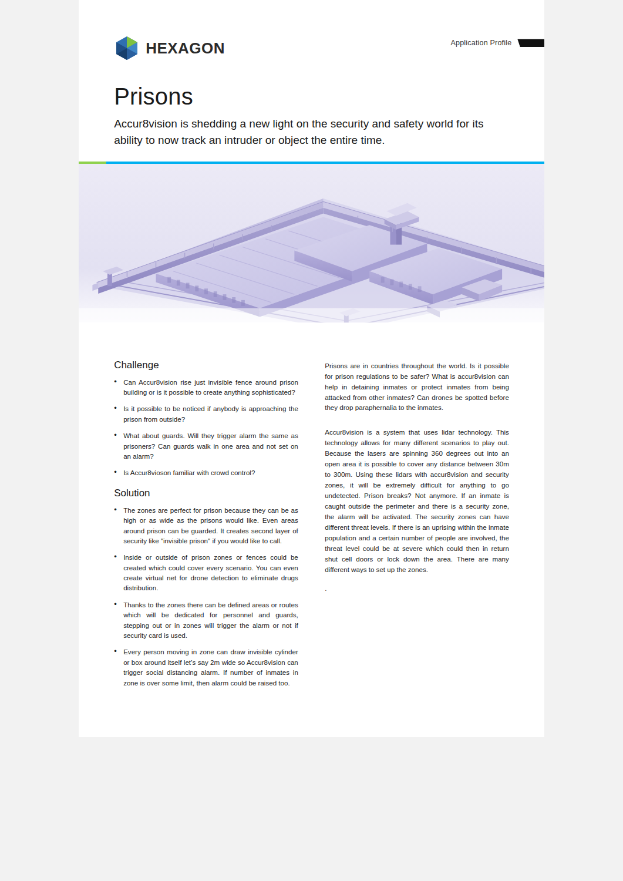HEXAGON
Application Profile
Prisons
Accur8vision is shedding a new light on the security and safety world for its ability to now track an intruder or object the entire time.
Challenge
Can Accur8vision rise just invisible fence around prison building or is it possible to create anything sophisticated?
Is it possible to be noticed if anybody is approaching the prison from outside?
What about guards. Will they trigger alarm the same as prisoners? Can guards walk in one area and not set on an alarm?
Is Accur8vioson familiar with crowd control?
Solution
The zones are perfect for prison because they can be as high or as wide as the prisons would like. Even areas around prison can be guarded. It creates second layer of security like "invisible prison" if you would like to call.
Inside or outside of prison zones or fences could be created which could cover every scenario. You can even create virtual net for drone detection to eliminate drugs distribution.
Thanks to the zones there can be defined areas or routes which will be dedicated for personnel and guards, stepping out or in zones will trigger the alarm or not if security card is used.
Every person moving in zone can draw invisible cylinder or box around itself let’s say 2m wide so Accur8vision can trigger social distancing alarm. If number of inmates in zone is over some limit, then alarm could be raised too.
Prisons are in countries throughout the world. Is it possible for prison regulations to be safer? What is accur8vision can help in detaining inmates or protect inmates from being attacked from other inmates? Can drones be spotted before they drop paraphernalia to the inmates.
Accur8vision is a system that uses lidar technology. This technology allows for many different scenarios to play out. Because the lasers are spinning 360 degrees out into an open area it is possible to cover any distance between 30m to 300m. Using these lidars with accur8vision and security zones, it will be extremely difficult for anything to go undetected. Prison breaks? Not anymore. If an inmate is caught outside the perimeter and there is a security zone, the alarm will be activated. The security zones can have different threat levels. If there is an uprising within the inmate population and a certain number of people are involved, the threat level could be at severe which could then in return shut cell doors or lock down the area. There are many different ways to set up the zones.
.